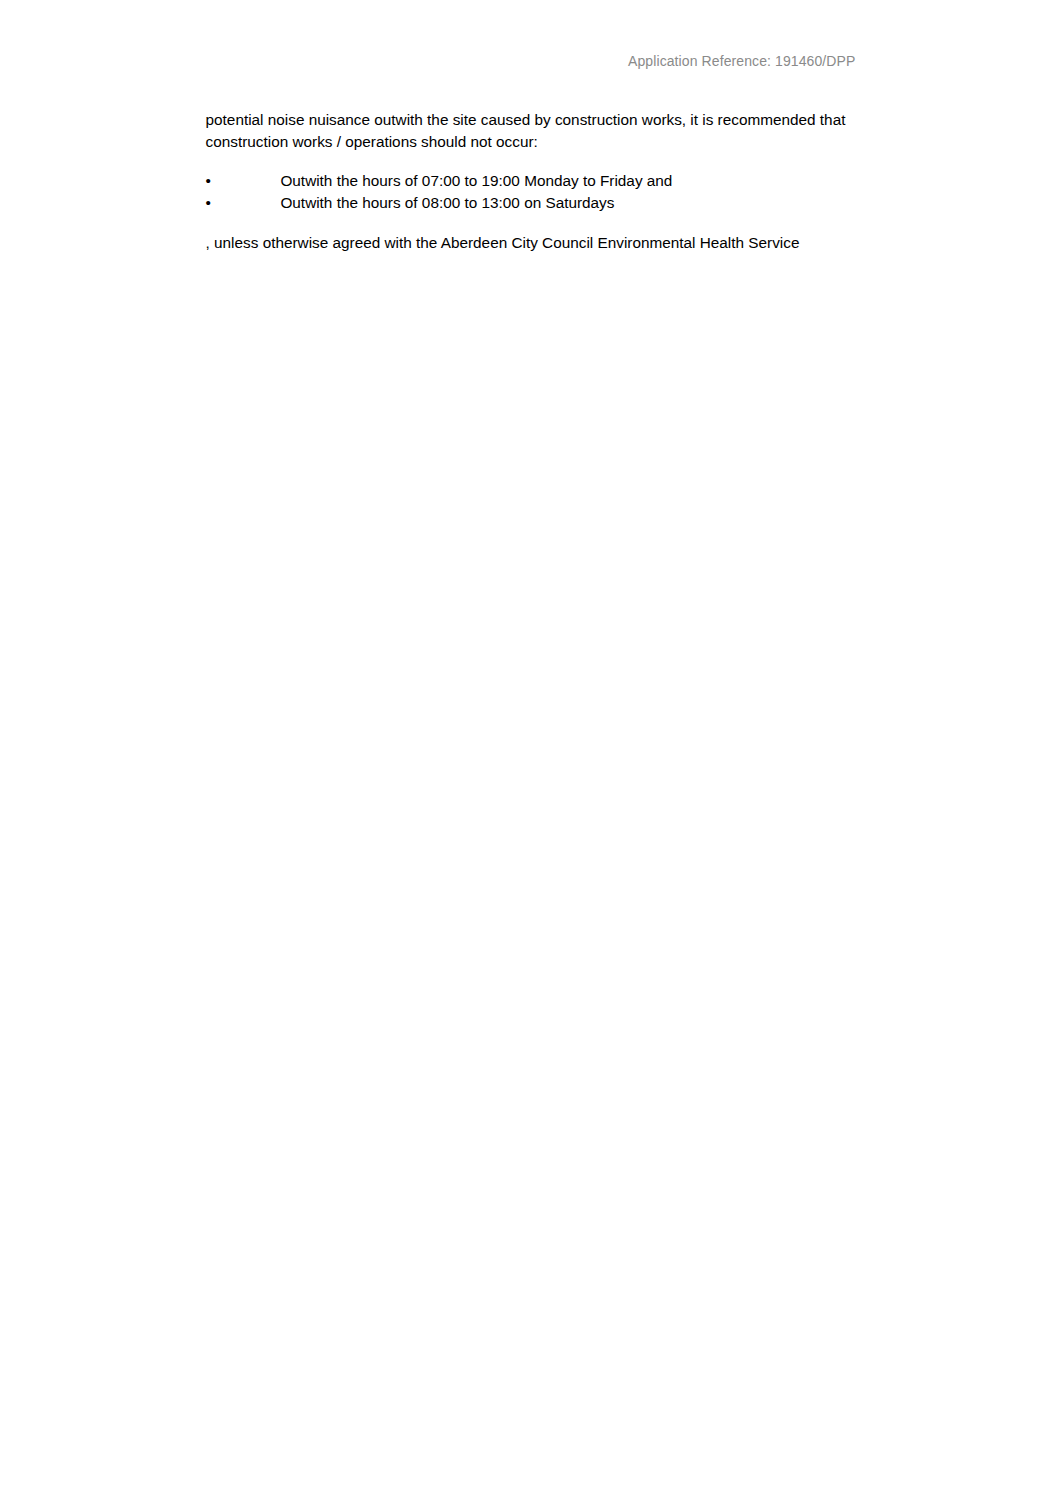Application Reference: 191460/DPP
potential noise nuisance outwith the site caused by construction works, it is recommended that construction works / operations should not occur:
• Outwith the hours of 07:00 to 19:00 Monday to Friday and
• Outwith the hours of 08:00 to 13:00 on Saturdays
, unless otherwise agreed with the Aberdeen City Council Environmental Health Service